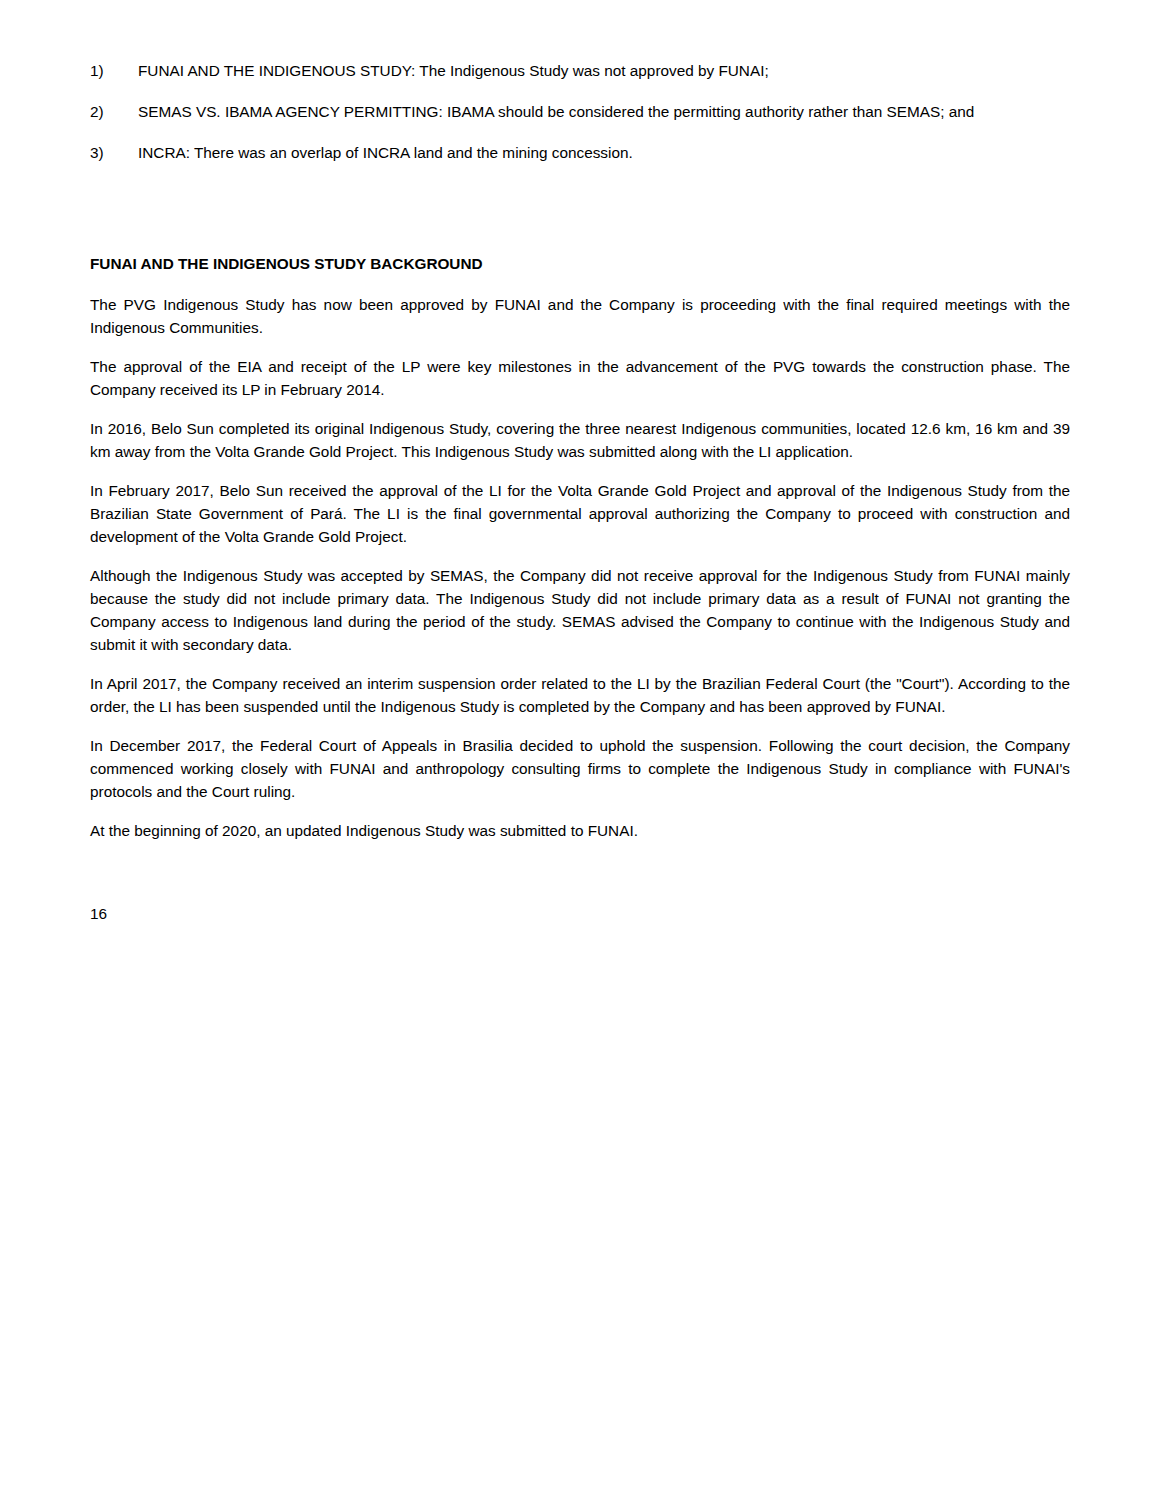FUNAI AND THE INDIGENOUS STUDY: The Indigenous Study was not approved by FUNAI;
SEMAS VS. IBAMA AGENCY PERMITTING: IBAMA should be considered the permitting authority rather than SEMAS; and
INCRA: There was an overlap of INCRA land and the mining concession.
FUNAI AND THE INDIGENOUS STUDY BACKGROUND
The PVG Indigenous Study has now been approved by FUNAI and the Company is proceeding with the final required meetings with the Indigenous Communities.
The approval of the EIA and receipt of the LP were key milestones in the advancement of the PVG towards the construction phase. The Company received its LP in February 2014.
In 2016, Belo Sun completed its original Indigenous Study, covering the three nearest Indigenous communities, located 12.6 km, 16 km and 39 km away from the Volta Grande Gold Project. This Indigenous Study was submitted along with the LI application.
In February 2017, Belo Sun received the approval of the LI for the Volta Grande Gold Project and approval of the Indigenous Study from the Brazilian State Government of Pará. The LI is the final governmental approval authorizing the Company to proceed with construction and development of the Volta Grande Gold Project.
Although the Indigenous Study was accepted by SEMAS, the Company did not receive approval for the Indigenous Study from FUNAI mainly because the study did not include primary data. The Indigenous Study did not include primary data as a result of FUNAI not granting the Company access to Indigenous land during the period of the study. SEMAS advised the Company to continue with the Indigenous Study and submit it with secondary data.
In April 2017, the Company received an interim suspension order related to the LI by the Brazilian Federal Court (the "Court"). According to the order, the LI has been suspended until the Indigenous Study is completed by the Company and has been approved by FUNAI.
In December 2017, the Federal Court of Appeals in Brasilia decided to uphold the suspension. Following the court decision, the Company commenced working closely with FUNAI and anthropology consulting firms to complete the Indigenous Study in compliance with FUNAI's protocols and the Court ruling.
At the beginning of 2020, an updated Indigenous Study was submitted to FUNAI.
16